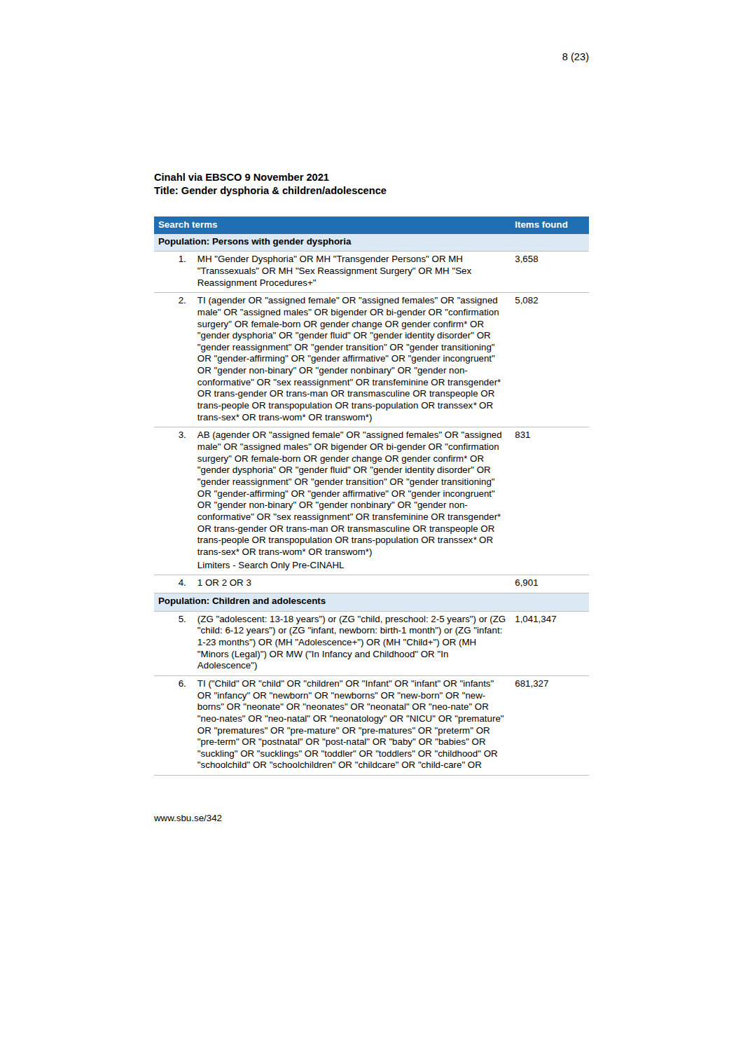8 (23)
Cinahl via EBSCO 9 November 2021 Title: Gender dysphoria & children/adolescence
| Search terms | Items found |
| --- | --- |
| Population: Persons with gender dysphoria |
| 1. | MH "Gender Dysphoria" OR MH "Transgender Persons" OR MH "Transsexuals" OR MH "Sex Reassignment Surgery" OR MH "Sex Reassignment Procedures+" | 3,658 |
| 2. | TI (agender OR "assigned female" OR "assigned females" OR "assigned male" OR "assigned males" OR bigender OR bi-gender OR "confirmation surgery" OR female-born OR gender c hange OR gender confirm* OR "gender dysphoria" OR "gender fluid" OR "gender identity disorder" OR "gender reassignment" OR "gender transition" OR "gender transitioning" OR "gender-affirming" OR "gender affirmative" OR "gender incongruent" OR "gender non-binary" OR "gender nonbinary" OR "gender non-conformative" OR "sex reassignment" OR transfeminine OR transgender* OR trans-gender OR trans-man OR transmasculine OR transpeople OR trans-people OR transpopulation OR trans-population OR transsex * OR trans-sex* OR trans-wom* OR transwom*) | 5,082 |
| 3. | AB (agender OR "assigned female" OR "assigned females" OR "assigned male" OR "assigned males" OR bigender OR bi-gender OR "confirmation surgery" OR female-born OR gender c hange OR gender confirm* OR "gender dysphoria" OR "gender fluid" OR "gender identity disorder" OR "gender reassignment" OR "gender transition" OR "gender transitioning" OR "gender-affirming" OR "gender affirmative" OR "gender incongruent" OR "gender non-binary" OR "gender nonbinary" OR "gender non-conformative" OR "sex reassignment" OR transfeminine OR transgender* OR trans-gender OR trans-man OR transmasculine OR transpeople OR trans-people OR transpopulation OR trans-population OR transsex * OR trans-sex* OR trans-wom* OR transwom*) Limiters - Search Only Pre-CINAHL | 831 |
| 4. | 1 OR 2 OR 3 | 6,901 |
| Population: Children and adolescents |
| 5. | (ZG "adolescent: 13-18 years") or (ZG "child, preschool: 2-5 years") or (ZG "child: 6-12 years") or (ZG "infant, newborn: birth-1 month") or (ZG "infant: 1-23 months") OR (MH "Adolescence+") OR (MH "Child+") OR (MH "Minors (Legal)") OR MW ("In Infancy and Childhood" OR "In Adolescence") | 1,041,347 |
| 6. | TI ("Child" OR "child" OR "children" OR "Infant" OR "infant" OR "infants" OR "infancy" OR "newborn" OR "newborns" OR "new-born" OR "new-borns" OR "neonate" OR "neonates" OR "neonatal" OR "neo-nate" OR "neo-nates" OR "neo-natal" OR "neonatology" OR "NICU" OR "premature" OR "prematures" OR "pre-mature" OR "pre-matures" OR "preterm" OR "pre-term" OR "postnatal" OR "post-natal" OR "baby" OR "babies" OR "suckling" OR "sucklings" OR "toddler" OR "toddlers" OR "childhood" OR "schoolchild" OR "schoolchildren" OR "childcare" OR "child-care" OR | 681,327 |
www.sbu.se/342